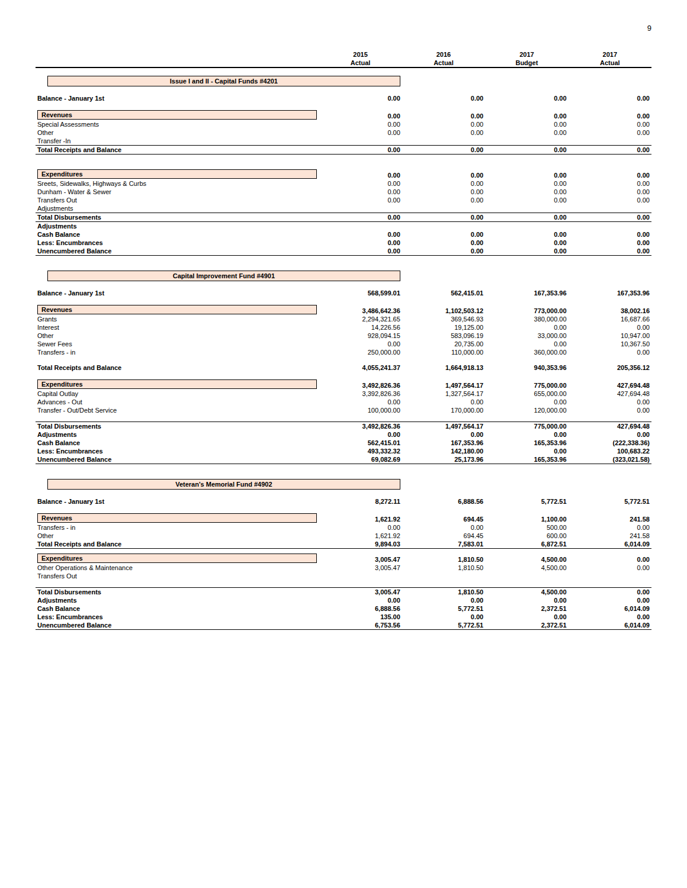9
| | 2015 | 2016 | 2017 | 2017 |
| | Actual | Actual | Budget | Actual |
| Issue I and II - Capital Funds #4201 | |
| Balance - January 1st | 0.00 | 0.00 | 0.00 | 0.00 |
| Revenues | 0.00 | 0.00 | 0.00 | 0.00 |
| Special Assessments | 0.00 | 0.00 | 0.00 | 0.00 |
| Other | 0.00 | 0.00 | 0.00 | 0.00 |
| Transfer -In | | | | |
| Total Receipts and Balance | 0.00 | 0.00 | 0.00 | 0.00 |
| Expenditures | 0.00 | 0.00 | 0.00 | 0.00 |
| Sreets, Sidewalks, Highways & Curbs | 0.00 | 0.00 | 0.00 | 0.00 |
| Dunham - Water & Sewer | 0.00 | 0.00 | 0.00 | 0.00 |
| Transfers Out | 0.00 | 0.00 | 0.00 | 0.00 |
| Adjustments | | | | |
| Total Disbursements | 0.00 | 0.00 | 0.00 | 0.00 |
| Adjustments | | | | |
| Cash Balance | 0.00 | 0.00 | 0.00 | 0.00 |
| Less: Encumbrances | 0.00 | 0.00 | 0.00 | 0.00 |
| Unencumbered Balance | 0.00 | 0.00 | 0.00 | 0.00 |
| Capital Improvement Fund #4901 | |
| Balance - January 1st | 568,599.01 | 562,415.01 | 167,353.96 | 167,353.96 |
| Revenues | 3,486,642.36 | 1,102,503.12 | 773,000.00 | 38,002.16 |
| Grants | 2,294,321.65 | 369,546.93 | 380,000.00 | 16,687.66 |
| Interest | 14,226.56 | 19,125.00 | 0.00 | 0.00 |
| Other | 928,094.15 | 583,096.19 | 33,000.00 | 10,947.00 |
| Sewer Fees | 0.00 | 20,735.00 | 0.00 | 10,367.50 |
| Transfers - in | 250,000.00 | 110,000.00 | 360,000.00 | 0.00 |
| Total Receipts and Balance | 4,055,241.37 | 1,664,918.13 | 940,353.96 | 205,356.12 |
| Expenditures | 3,492,826.36 | 1,497,564.17 | 775,000.00 | 427,694.48 |
| Capital Outlay | 3,392,826.36 | 1,327,564.17 | 655,000.00 | 427,694.48 |
| Advances - Out | 0.00 | 0.00 | 0.00 | 0.00 |
| Transfer - Out/Debt Service | 100,000.00 | 170,000.00 | 120,000.00 | 0.00 |
| Total Disbursements | 3,492,826.36 | 1,497,564.17 | 775,000.00 | 427,694.48 |
| Adjustments | 0.00 | 0.00 | 0.00 | 0.00 |
| Cash Balance | 562,415.01 | 167,353.96 | 165,353.96 | (222,338.36) |
| Less: Encumbrances | 493,332.32 | 142,180.00 | 0.00 | 100,683.22 |
| Unencumbered Balance | 69,082.69 | 25,173.96 | 165,353.96 | (323,021.58) |
| Veteran's Memorial Fund #4902 | |
| Balance - January 1st | 8,272.11 | 6,888.56 | 5,772.51 | 5,772.51 |
| Revenues | 1,621.92 | 694.45 | 1,100.00 | 241.58 |
| Transfers - in | 0.00 | 0.00 | 500.00 | 0.00 |
| Other | 1,621.92 | 694.45 | 600.00 | 241.58 |
| Total Receipts and Balance | 9,894.03 | 7,583.01 | 6,872.51 | 6,014.09 |
| Expenditures | 3,005.47 | 1,810.50 | 4,500.00 | 0.00 |
| Other Operations & Maintenance | 3,005.47 | 1,810.50 | 4,500.00 | 0.00 |
| Transfers Out | | | | |
| Total Disbursements | 3,005.47 | 1,810.50 | 4,500.00 | 0.00 |
| Adjustments | 0.00 | 0.00 | 0.00 | 0.00 |
| Cash Balance | 6,888.56 | 5,772.51 | 2,372.51 | 6,014.09 |
| Less: Encumbrances | 135.00 | 0.00 | 0.00 | 0.00 |
| Unencumbered Balance | 6,753.56 | 5,772.51 | 2,372.51 | 6,014.09 |